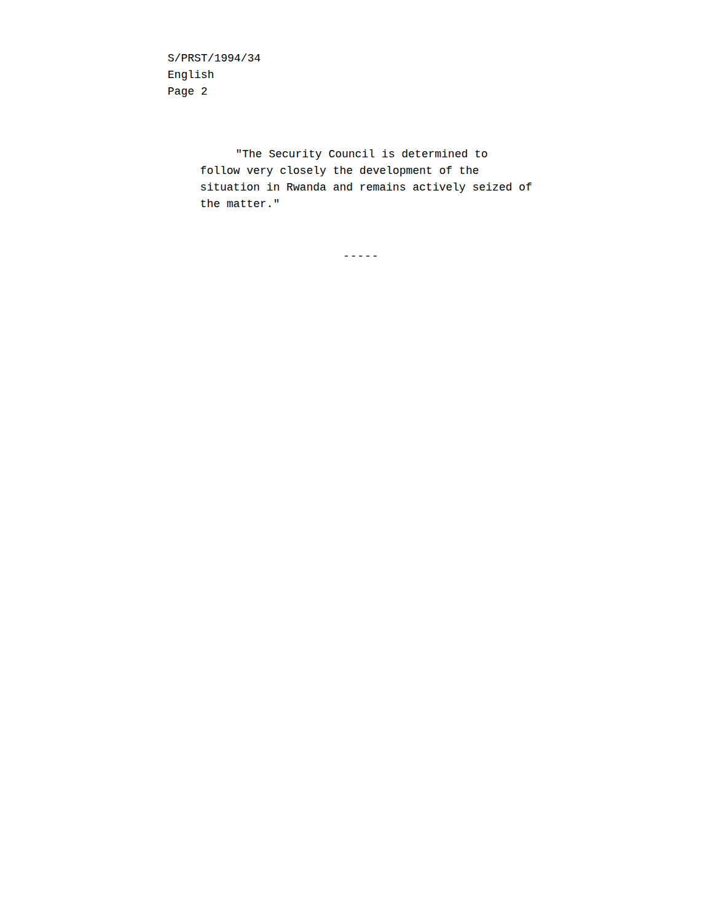S/PRST/1994/34
English
Page 2
"The Security Council is determined to follow very closely the development of the situation in Rwanda and remains actively seized of the matter."
-----